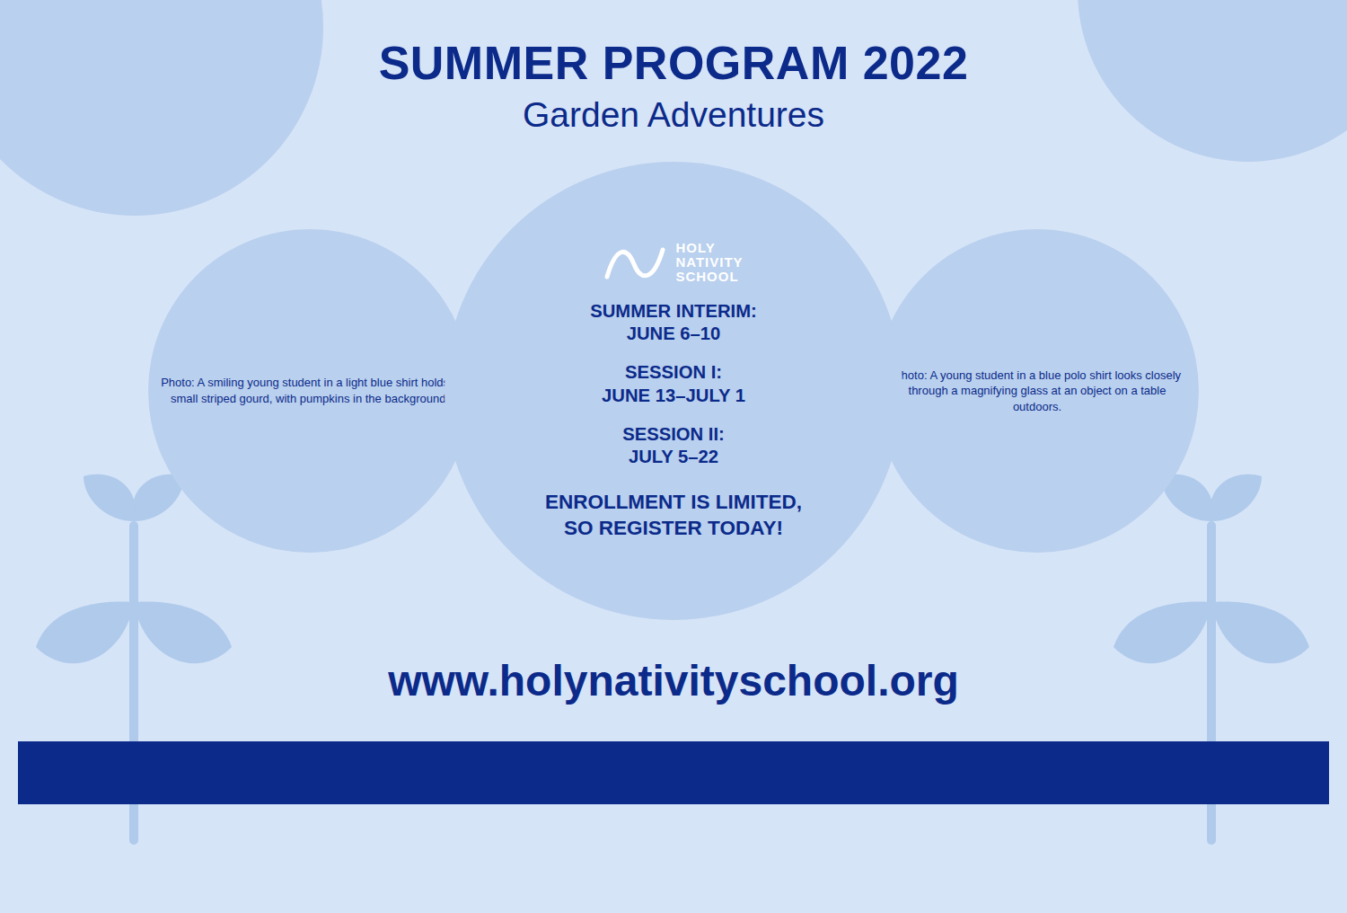Summer Program 2022
Garden Adventures
Photo: A smiling young student in a light blue shirt holds a small striped gourd, with pumpkins in the background.
Holy
Nativity
School
Summer Interim: June 6–10
Session I: June 13–July 1
Session II: July 5–22
Enrollment is limited, so register today!
Photo: A young student in a blue polo shirt looks closely through a magnifying glass at an object on a table outdoors.
www.holynativityschool.org